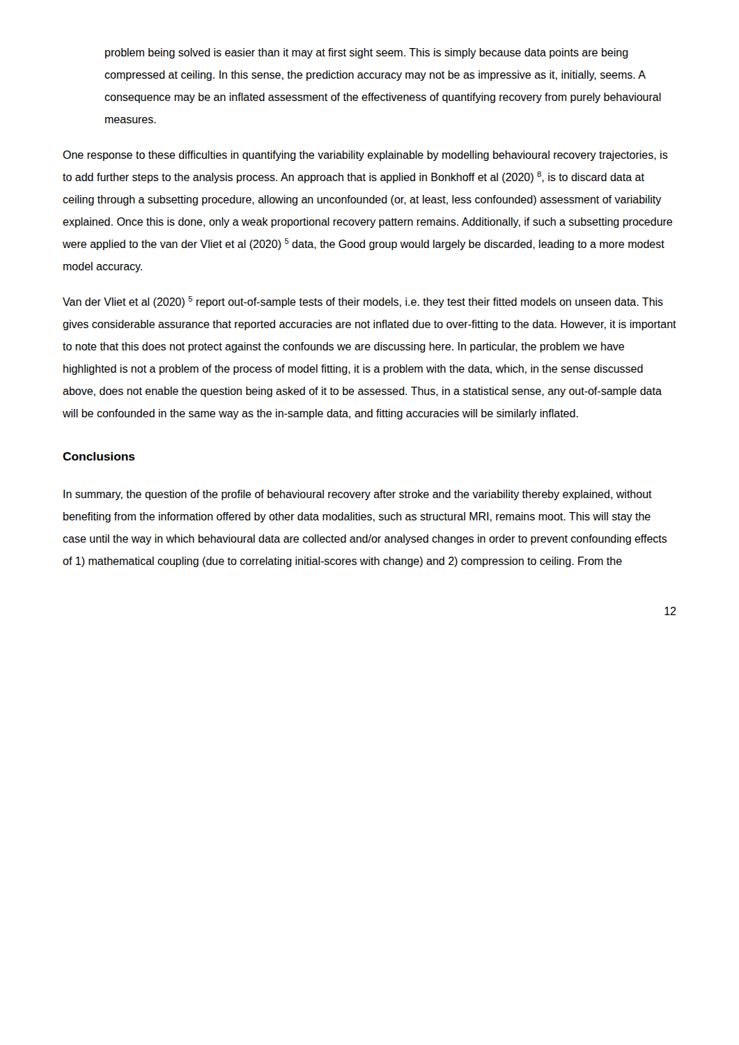problem being solved is easier than it may at first sight seem. This is simply because data points are being compressed at ceiling. In this sense, the prediction accuracy may not be as impressive as it, initially, seems. A consequence may be an inflated assessment of the effectiveness of quantifying recovery from purely behavioural measures.
One response to these difficulties in quantifying the variability explainable by modelling behavioural recovery trajectories, is to add further steps to the analysis process. An approach that is applied in Bonkhoff et al (2020) 8, is to discard data at ceiling through a subsetting procedure, allowing an unconfounded (or, at least, less confounded) assessment of variability explained. Once this is done, only a weak proportional recovery pattern remains. Additionally, if such a subsetting procedure were applied to the van der Vliet et al (2020) 5 data, the Good group would largely be discarded, leading to a more modest model accuracy.
Van der Vliet et al (2020) 5 report out-of-sample tests of their models, i.e. they test their fitted models on unseen data. This gives considerable assurance that reported accuracies are not inflated due to over-fitting to the data. However, it is important to note that this does not protect against the confounds we are discussing here. In particular, the problem we have highlighted is not a problem of the process of model fitting, it is a problem with the data, which, in the sense discussed above, does not enable the question being asked of it to be assessed. Thus, in a statistical sense, any out-of-sample data will be confounded in the same way as the in-sample data, and fitting accuracies will be similarly inflated.
Conclusions
In summary, the question of the profile of behavioural recovery after stroke and the variability thereby explained, without benefiting from the information offered by other data modalities, such as structural MRI, remains moot. This will stay the case until the way in which behavioural data are collected and/or analysed changes in order to prevent confounding effects of 1) mathematical coupling (due to correlating initial-scores with change) and 2) compression to ceiling. From the
12